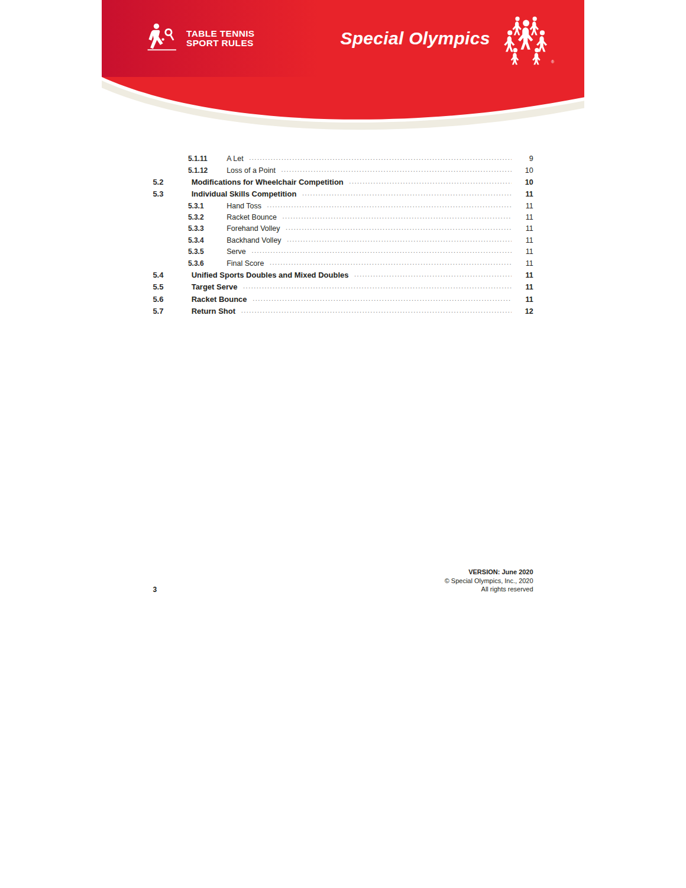TABLE TENNIS SPORT RULES
Special Olympics
®
5.1.11 A Let 9
5.1.12 Loss of a Point 10
5.2 Modifications for Wheelchair Competition 10
5.3 Individual Skills Competition 11
5.3.1 Hand Toss 11
5.3.2 Racket Bounce 11
5.3.3 Forehand Volley 11
5.3.4 Backhand Volley 11
5.3.5 Serve 11
5.3.6 Final Score 11
5.4 Unified Sports Doubles and Mixed Doubles 11
5.5 Target Serve 11
5.6 Racket Bounce 11
5.7 Return Shot 12
3
VERSION: June 2020
© Special Olympics, Inc., 2020
All rights reserved